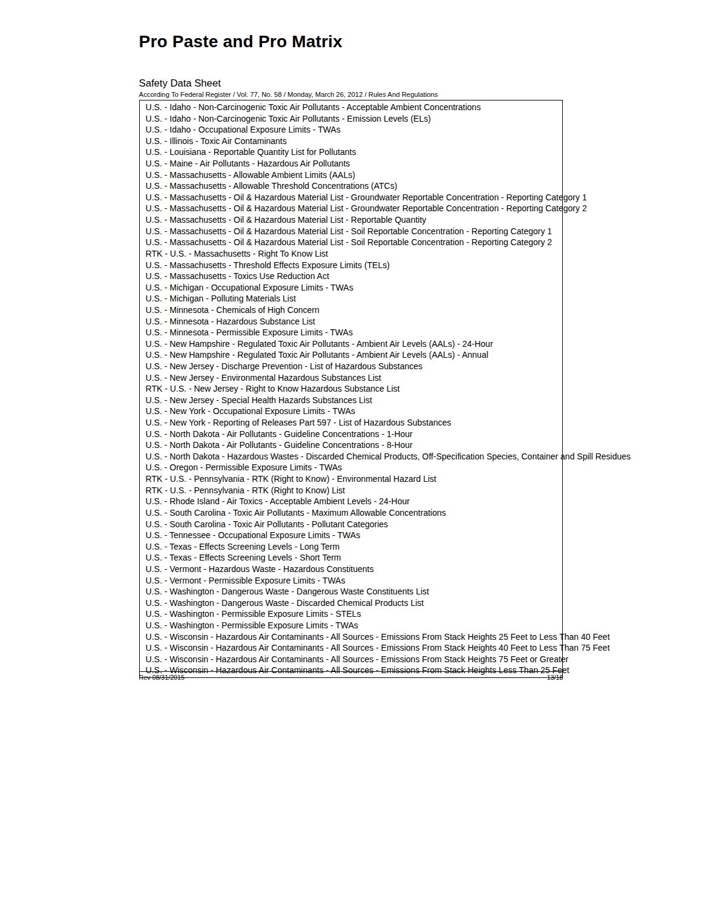Pro Paste and Pro Matrix
Safety Data Sheet
According To Federal Register / Vol. 77, No. 58 / Monday, March 26, 2012 / Rules And Regulations
U.S. - Idaho - Non-Carcinogenic Toxic Air Pollutants - Acceptable Ambient Concentrations
U.S. - Idaho - Non-Carcinogenic Toxic Air Pollutants - Emission Levels (ELs)
U.S. - Idaho - Occupational Exposure Limits - TWAs
U.S. - Illinois - Toxic Air Contaminants
U.S. - Louisiana - Reportable Quantity List for Pollutants
U.S. - Maine - Air Pollutants - Hazardous Air Pollutants
U.S. - Massachusetts - Allowable Ambient Limits (AALs)
U.S. - Massachusetts - Allowable Threshold Concentrations (ATCs)
U.S. - Massachusetts - Oil & Hazardous Material List - Groundwater Reportable Concentration - Reporting Category 1
U.S. - Massachusetts - Oil & Hazardous Material List - Groundwater Reportable Concentration - Reporting Category 2
U.S. - Massachusetts - Oil & Hazardous Material List - Reportable Quantity
U.S. - Massachusetts - Oil & Hazardous Material List - Soil Reportable Concentration - Reporting Category 1
U.S. - Massachusetts - Oil & Hazardous Material List - Soil Reportable Concentration - Reporting Category 2
RTK - U.S. - Massachusetts - Right To Know List
U.S. - Massachusetts - Threshold Effects Exposure Limits (TELs)
U.S. - Massachusetts - Toxics Use Reduction Act
U.S. - Michigan - Occupational Exposure Limits - TWAs
U.S. - Michigan - Polluting Materials List
U.S. - Minnesota - Chemicals of High Concern
U.S. - Minnesota - Hazardous Substance List
U.S. - Minnesota - Permissible Exposure Limits - TWAs
U.S. - New Hampshire - Regulated Toxic Air Pollutants - Ambient Air Levels (AALs) - 24-Hour
U.S. - New Hampshire - Regulated Toxic Air Pollutants - Ambient Air Levels (AALs) - Annual
U.S. - New Jersey - Discharge Prevention - List of Hazardous Substances
U.S. - New Jersey - Environmental Hazardous Substances List
RTK - U.S. - New Jersey - Right to Know Hazardous Substance List
U.S. - New Jersey - Special Health Hazards Substances List
U.S. - New York - Occupational Exposure Limits - TWAs
U.S. - New York - Reporting of Releases Part 597 - List of Hazardous Substances
U.S. - North Dakota - Air Pollutants - Guideline Concentrations - 1-Hour
U.S. - North Dakota - Air Pollutants - Guideline Concentrations - 8-Hour
U.S. - North Dakota - Hazardous Wastes - Discarded Chemical Products, Off-Specification Species, Container and Spill Residues
U.S. - Oregon - Permissible Exposure Limits - TWAs
RTK - U.S. - Pennsylvania - RTK (Right to Know) - Environmental Hazard List
RTK - U.S. - Pennsylvania - RTK (Right to Know) List
U.S. - Rhode Island - Air Toxics - Acceptable Ambient Levels - 24-Hour
U.S. - South Carolina - Toxic Air Pollutants - Maximum Allowable Concentrations
U.S. - South Carolina - Toxic Air Pollutants - Pollutant Categories
U.S. - Tennessee - Occupational Exposure Limits - TWAs
U.S. - Texas - Effects Screening Levels - Long Term
U.S. - Texas - Effects Screening Levels - Short Term
U.S. - Vermont - Hazardous Waste - Hazardous Constituents
U.S. - Vermont - Permissible Exposure Limits - TWAs
U.S. - Washington - Dangerous Waste - Dangerous Waste Constituents List
U.S. - Washington - Dangerous Waste - Discarded Chemical Products List
U.S. - Washington - Permissible Exposure Limits - STELs
U.S. - Washington - Permissible Exposure Limits - TWAs
U.S. - Wisconsin - Hazardous Air Contaminants - All Sources - Emissions From Stack Heights 25 Feet to Less Than 40 Feet
U.S. - Wisconsin - Hazardous Air Contaminants - All Sources - Emissions From Stack Heights 40 Feet to Less Than 75 Feet
U.S. - Wisconsin - Hazardous Air Contaminants - All Sources - Emissions From Stack Heights 75 Feet or Greater
U.S. - Wisconsin - Hazardous Air Contaminants - All Sources - Emissions From Stack Heights Less Than 25 Feet
Rev 08/31/2015 13/18